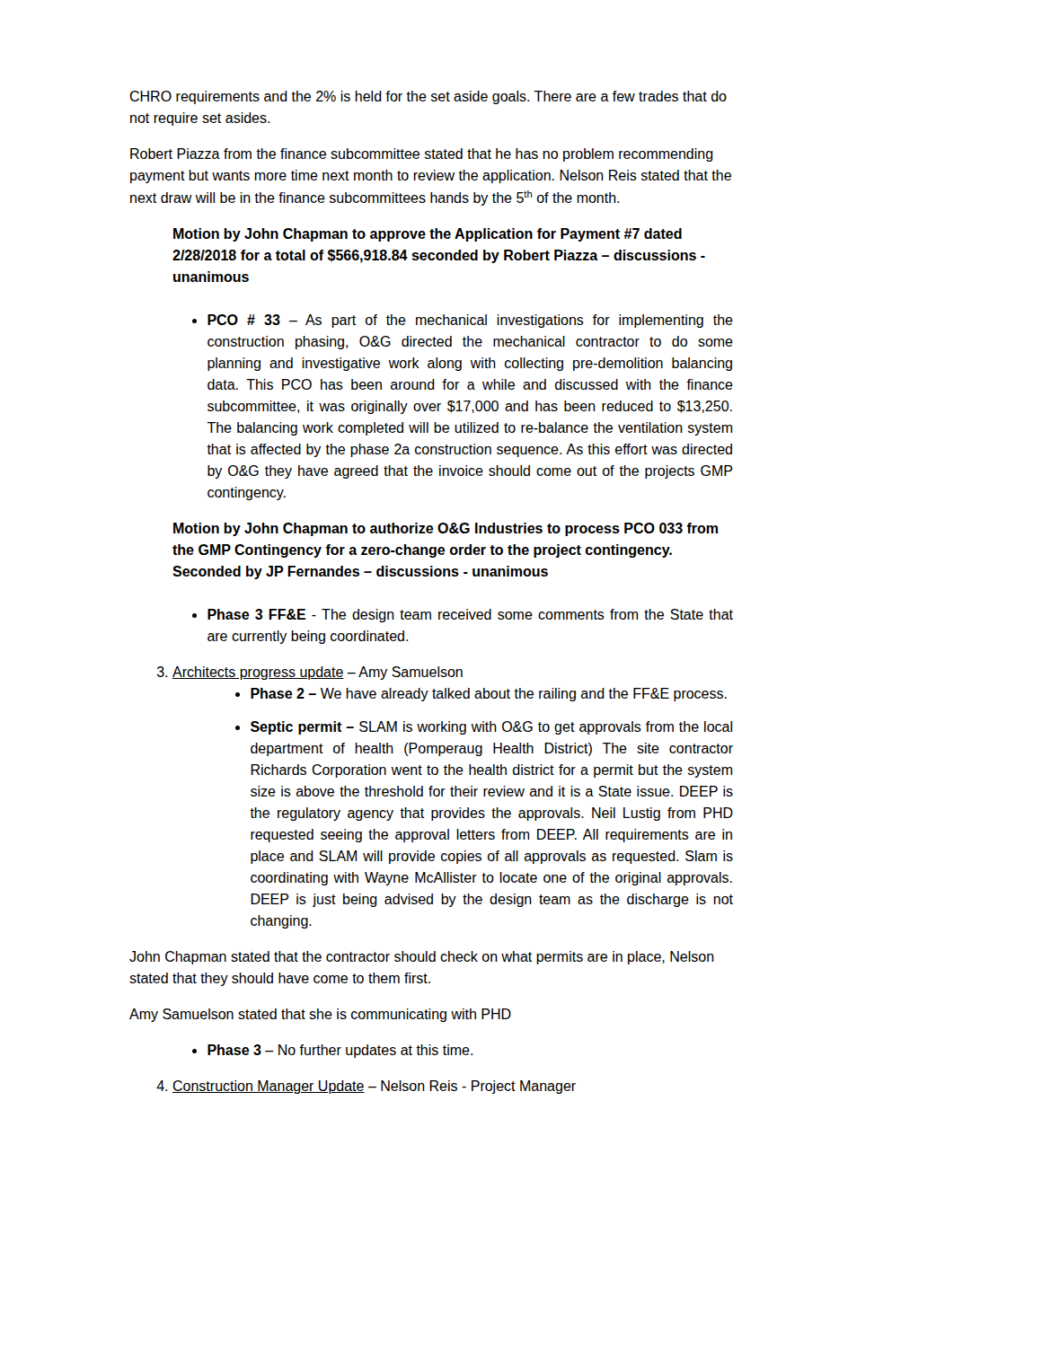CHRO requirements and the 2% is held for the set aside goals. There are a few trades that do not require set asides.
Robert Piazza from the finance subcommittee stated that he has no problem recommending payment but wants more time next month to review the application. Nelson Reis stated that the next draw will be in the finance subcommittees hands by the 5th of the month.
Motion by John Chapman to approve the Application for Payment #7 dated 2/28/2018 for a total of $566,918.84 seconded by Robert Piazza – discussions - unanimous
PCO # 33 – As part of the mechanical investigations for implementing the construction phasing, O&G directed the mechanical contractor to do some planning and investigative work along with collecting pre-demolition balancing data. This PCO has been around for a while and discussed with the finance subcommittee, it was originally over $17,000 and has been reduced to $13,250. The balancing work completed will be utilized to re-balance the ventilation system that is affected by the phase 2a construction sequence. As this effort was directed by O&G they have agreed that the invoice should come out of the projects GMP contingency.
Motion by John Chapman to authorize O&G Industries to process PCO 033 from the GMP Contingency for a zero-change order to the project contingency. Seconded by JP Fernandes – discussions - unanimous
Phase 3 FF&E - The design team received some comments from the State that are currently being coordinated.
Architects progress update – Amy Samuelson
Phase 2 – We have already talked about the railing and the FF&E process.
Septic permit – SLAM is working with O&G to get approvals from the local department of health (Pomperaug Health District) The site contractor Richards Corporation went to the health district for a permit but the system size is above the threshold for their review and it is a State issue. DEEP is the regulatory agency that provides the approvals. Neil Lustig from PHD requested seeing the approval letters from DEEP. All requirements are in place and SLAM will provide copies of all approvals as requested. Slam is coordinating with Wayne McAllister to locate one of the original approvals. DEEP is just being advised by the design team as the discharge is not changing.
John Chapman stated that the contractor should check on what permits are in place, Nelson stated that they should have come to them first.
Amy Samuelson stated that she is communicating with PHD
Phase 3 – No further updates at this time.
Construction Manager Update – Nelson Reis - Project Manager